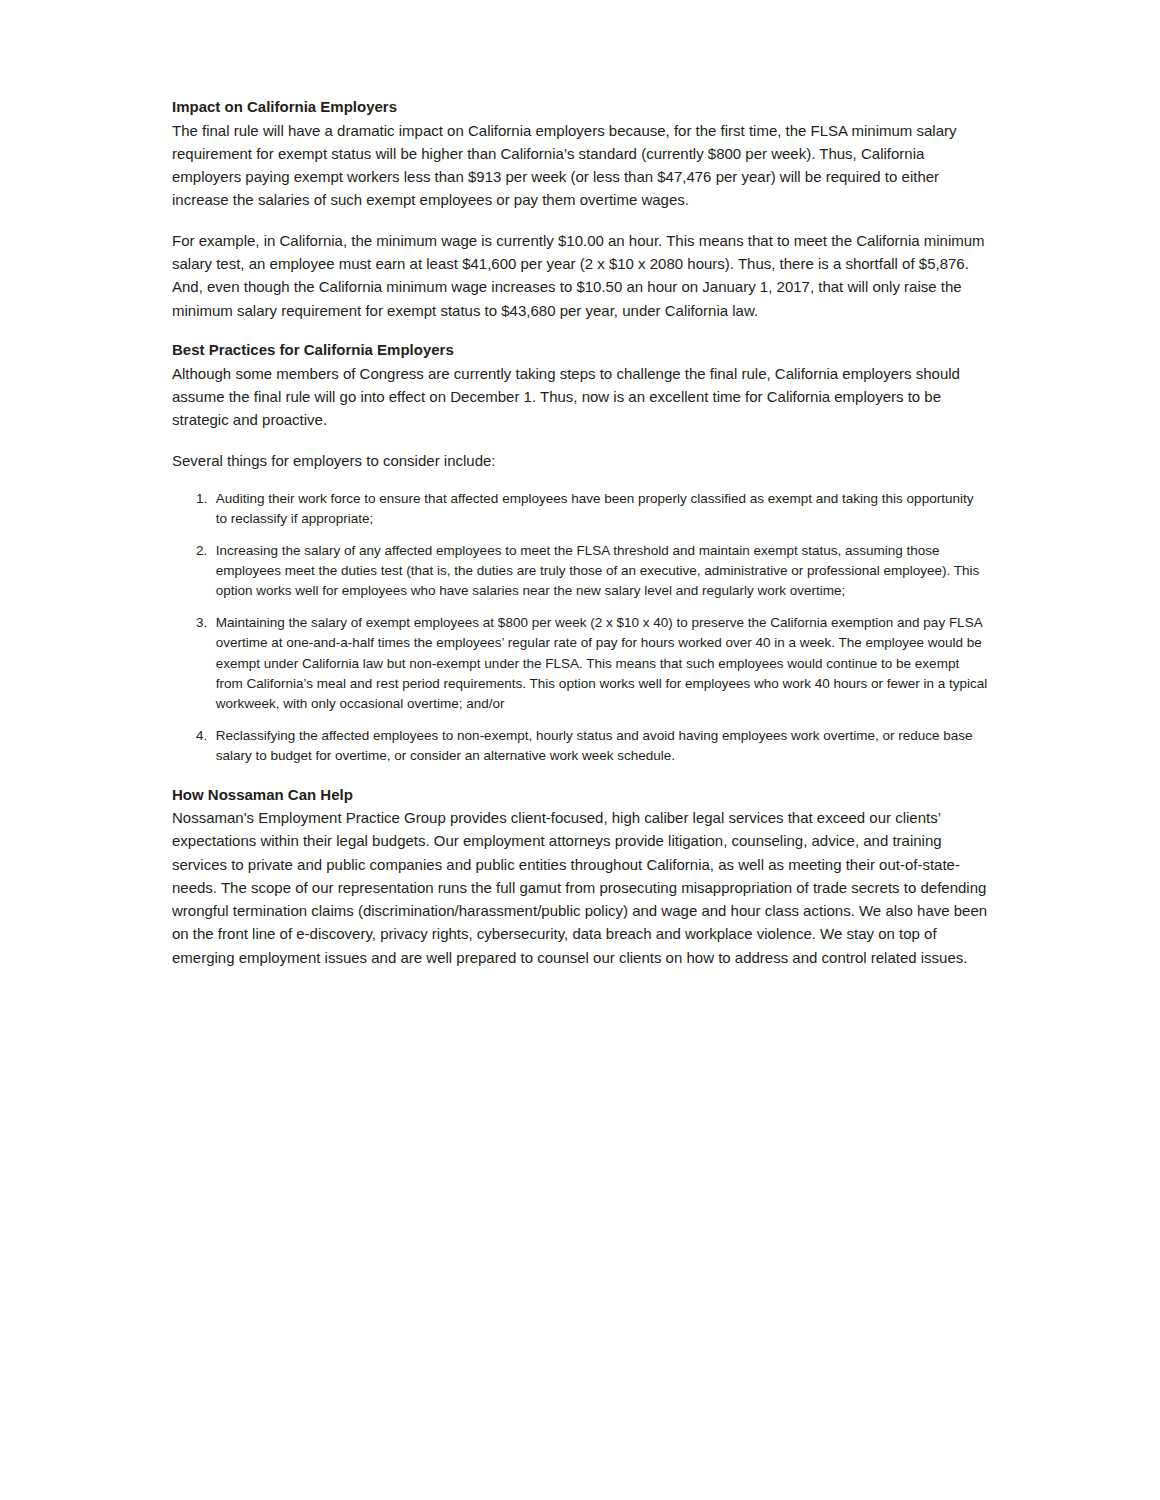Impact on California Employers
The final rule will have a dramatic impact on California employers because, for the first time, the FLSA minimum salary requirement for exempt status will be higher than California’s standard (currently $800 per week). Thus, California employers paying exempt workers less than $913 per week (or less than $47,476 per year) will be required to either increase the salaries of such exempt employees or pay them overtime wages.
For example, in California, the minimum wage is currently $10.00 an hour. This means that to meet the California minimum salary test, an employee must earn at least $41,600 per year (2 x $10 x 2080 hours). Thus, there is a shortfall of $5,876. And, even though the California minimum wage increases to $10.50 an hour on January 1, 2017, that will only raise the minimum salary requirement for exempt status to $43,680 per year, under California law.
Best Practices for California Employers
Although some members of Congress are currently taking steps to challenge the final rule, California employers should assume the final rule will go into effect on December 1. Thus, now is an excellent time for California employers to be strategic and proactive.
Several things for employers to consider include:
Auditing their work force to ensure that affected employees have been properly classified as exempt and taking this opportunity to reclassify if appropriate;
Increasing the salary of any affected employees to meet the FLSA threshold and maintain exempt status, assuming those employees meet the duties test (that is, the duties are truly those of an executive, administrative or professional employee). This option works well for employees who have salaries near the new salary level and regularly work overtime;
Maintaining the salary of exempt employees at $800 per week (2 x $10 x 40) to preserve the California exemption and pay FLSA overtime at one-and-a-half times the employees’ regular rate of pay for hours worked over 40 in a week. The employee would be exempt under California law but non-exempt under the FLSA. This means that such employees would continue to be exempt from California’s meal and rest period requirements. This option works well for employees who work 40 hours or fewer in a typical workweek, with only occasional overtime; and/or
Reclassifying the affected employees to non-exempt, hourly status and avoid having employees work overtime, or reduce base salary to budget for overtime, or consider an alternative work week schedule.
How Nossaman Can Help
Nossaman's Employment Practice Group provides client-focused, high caliber legal services that exceed our clients’ expectations within their legal budgets. Our employment attorneys provide litigation, counseling, advice, and training services to private and public companies and public entities throughout California, as well as meeting their out-of-state-needs. The scope of our representation runs the full gamut from prosecuting misappropriation of trade secrets to defending wrongful termination claims (discrimination/harassment/public policy) and wage and hour class actions. We also have been on the front line of e-discovery, privacy rights, cybersecurity, data breach and workplace violence. We stay on top of emerging employment issues and are well prepared to counsel our clients on how to address and control related issues.